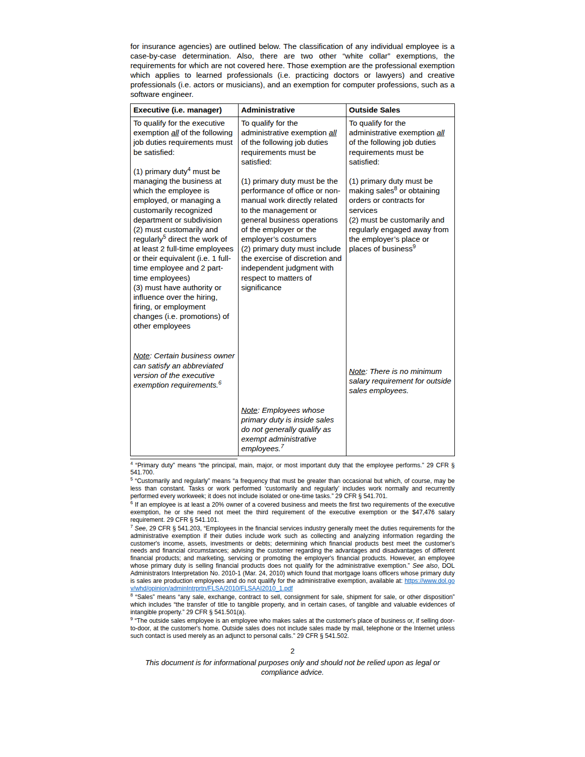for insurance agencies) are outlined below. The classification of any individual employee is a case-by-case determination. Also, there are two other “white collar” exemptions, the requirements for which are not covered here. Those exemption are the professional exemption which applies to learned professionals (i.e. practicing doctors or lawyers) and creative professionals (i.e. actors or musicians), and an exemption for computer professions, such as a software engineer.
| Executive (i.e. manager) | Administrative | Outside Sales |
| --- | --- | --- |
| To qualify for the executive exemption all of the following job duties requirements must be satisfied: (1) primary duty 4 must be managing the business at which the employee is employed, or managing a customarily recognized department or subdivision (2) must customarily and regularly 5 direct the work of at least 2 full-time employees or their equivalent (i.e. 1 full-time employee and 2 part-time employees) (3) must have authority or influence over the hiring, firing, or employment changes (i.e. promotions) of other employees Note : Certain business owner can satisfy an abbreviated version of the executive exemption requirements. 6 | To qualify for the administrative exemption all of the following job duties requirements must be satisfied: (1) primary duty must be the performance of office or non-manual work directly related to the management or general business operations of the employer or the employer’s costumers (2) primary duty must include the exercise of discretion and independent judgment with respect to matters of significance Note : Employees whose primary duty is inside sales do not generally qualify as exempt administrative employees. 7 | To qualify for the administrative exemption all of the following job duties requirements must be satisfied: (1) primary duty must be making sales 8 or obtaining orders or contracts for services (2) must be customarily and regularly engaged away from the employer’s place or places of business 9 Note : There is no minimum salary requirement for outside sales employees. |
4 “Primary duty” means “the principal, main, major, or most important duty that the employee performs.” 29 CFR § 541.700.
5 “Customarily and regularly” means “a frequency that must be greater than occasional but which, of course, may be less than constant. Tasks or work performed ‘customarily and regularly’ includes work normally and recurrently performed every workweek; it does not include isolated or one-time tasks.” 29 CFR § 541.701.
6 If an employee is at least a 20% owner of a covered business and meets the first two requirements of the executive exemption, he or she need not meet the third requirement of the executive exemption or the $47,476 salary requirement. 29 CFR § 541.101.
7 See, 29 CFR § 541.203, “Employees in the financial services industry generally meet the duties requirements for the administrative exemption if their duties include work such as collecting and analyzing information regarding the customer's income, assets, investments or debts; determining which financial products best meet the customer's needs and financial circumstances; advising the customer regarding the advantages and disadvantages of different financial products; and marketing, servicing or promoting the employer's financial products. However, an employee whose primary duty is selling financial products does not qualify for the administrative exemption.” See also, DOL Administrators Interpretation No. 2010-1 (Mar. 24, 2010) which found that mortgage loans officers whose primary duty is sales are production employees and do not qualify for the administrative exemption, available at: https://www.dol.gov/whd/opinion/adminIntrprtn/FLSA/2010/FLSAAI2010_1.pdf
8 “Sales” means “any sale, exchange, contract to sell, consignment for sale, shipment for sale, or other disposition” which includes “the transfer of title to tangible property, and in certain cases, of tangible and valuable evidences of intangible property.” 29 CFR § 541.501(a).
9 “The outside sales employee is an employee who makes sales at the customer's place of business or, if selling door-to-door, at the customer's home. Outside sales does not include sales made by mail, telephone or the Internet unless such contact is used merely as an adjunct to personal calls.” 29 CFR § 541.502.
2
This document is for informational purposes only and should not be relied upon as legal or compliance advice.